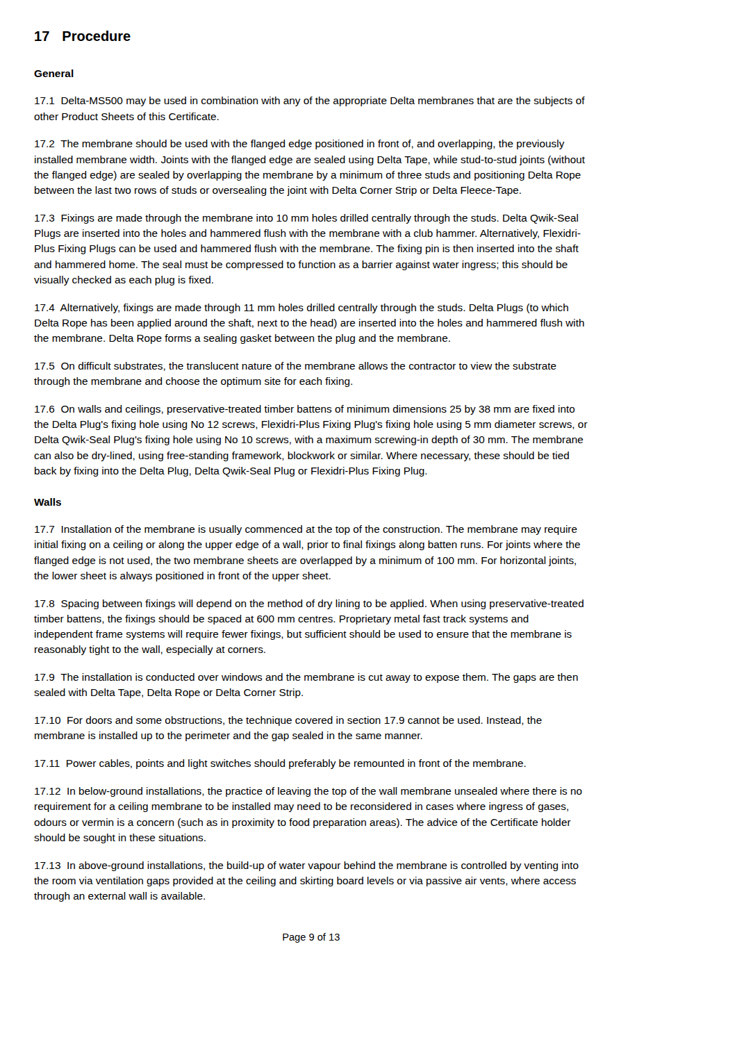17 Procedure
General
17.1 Delta-MS500 may be used in combination with any of the appropriate Delta membranes that are the subjects of other Product Sheets of this Certificate.
17.2 The membrane should be used with the flanged edge positioned in front of, and overlapping, the previously installed membrane width. Joints with the flanged edge are sealed using Delta Tape, while stud-to-stud joints (without the flanged edge) are sealed by overlapping the membrane by a minimum of three studs and positioning Delta Rope between the last two rows of studs or oversealing the joint with Delta Corner Strip or Delta Fleece-Tape.
17.3 Fixings are made through the membrane into 10 mm holes drilled centrally through the studs. Delta Qwik-Seal Plugs are inserted into the holes and hammered flush with the membrane with a club hammer. Alternatively, Flexidri-Plus Fixing Plugs can be used and hammered flush with the membrane. The fixing pin is then inserted into the shaft and hammered home. The seal must be compressed to function as a barrier against water ingress; this should be visually checked as each plug is fixed.
17.4 Alternatively, fixings are made through 11 mm holes drilled centrally through the studs. Delta Plugs (to which Delta Rope has been applied around the shaft, next to the head) are inserted into the holes and hammered flush with the membrane. Delta Rope forms a sealing gasket between the plug and the membrane.
17.5 On difficult substrates, the translucent nature of the membrane allows the contractor to view the substrate through the membrane and choose the optimum site for each fixing.
17.6 On walls and ceilings, preservative-treated timber battens of minimum dimensions 25 by 38 mm are fixed into the Delta Plug's fixing hole using No 12 screws, Flexidri-Plus Fixing Plug's fixing hole using 5 mm diameter screws, or Delta Qwik-Seal Plug's fixing hole using No 10 screws, with a maximum screwing-in depth of 30 mm. The membrane can also be dry-lined, using free-standing framework, blockwork or similar. Where necessary, these should be tied back by fixing into the Delta Plug, Delta Qwik-Seal Plug or Flexidri-Plus Fixing Plug.
Walls
17.7 Installation of the membrane is usually commenced at the top of the construction. The membrane may require initial fixing on a ceiling or along the upper edge of a wall, prior to final fixings along batten runs. For joints where the flanged edge is not used, the two membrane sheets are overlapped by a minimum of 100 mm. For horizontal joints, the lower sheet is always positioned in front of the upper sheet.
17.8 Spacing between fixings will depend on the method of dry lining to be applied. When using preservative-treated timber battens, the fixings should be spaced at 600 mm centres. Proprietary metal fast track systems and independent frame systems will require fewer fixings, but sufficient should be used to ensure that the membrane is reasonably tight to the wall, especially at corners.
17.9 The installation is conducted over windows and the membrane is cut away to expose them. The gaps are then sealed with Delta Tape, Delta Rope or Delta Corner Strip.
17.10 For doors and some obstructions, the technique covered in section 17.9 cannot be used. Instead, the membrane is installed up to the perimeter and the gap sealed in the same manner.
17.11 Power cables, points and light switches should preferably be remounted in front of the membrane.
17.12 In below-ground installations, the practice of leaving the top of the wall membrane unsealed where there is no requirement for a ceiling membrane to be installed may need to be reconsidered in cases where ingress of gases, odours or vermin is a concern (such as in proximity to food preparation areas). The advice of the Certificate holder should be sought in these situations.
17.13 In above-ground installations, the build-up of water vapour behind the membrane is controlled by venting into the room via ventilation gaps provided at the ceiling and skirting board levels or via passive air vents, where access through an external wall is available.
Page 9 of 13